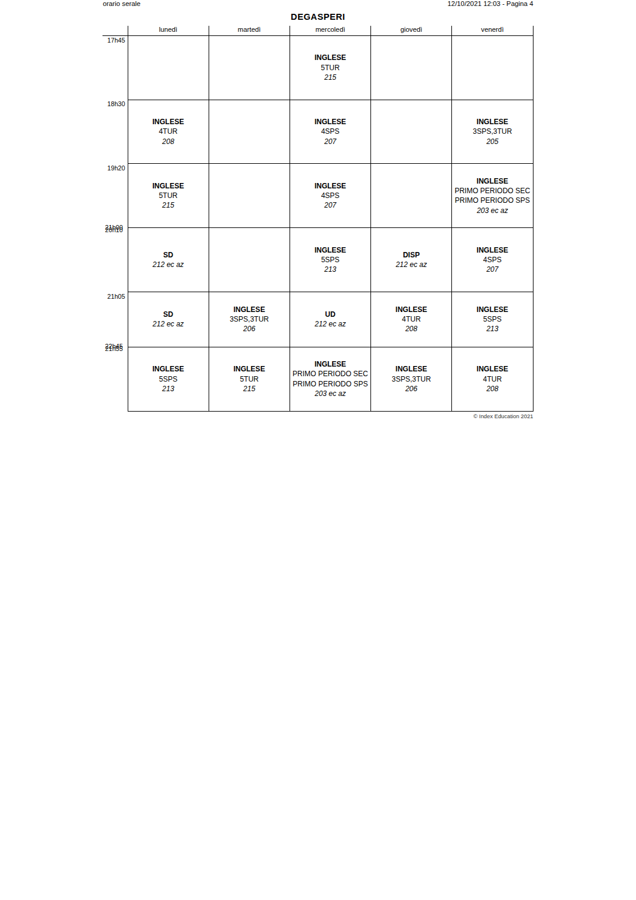orario serale
12/10/2021 12:03 - Pagina 4
DEGASPERI
| | lunedì | martedì | mercoledì | giovedì | venerdì |
| --- | --- | --- | --- | --- | --- |
| 17h45 | | | INGLESE 5TUR 215 | | |
| 18h30 | INGLESE 4TUR 208 | | INGLESE 4SPS 207 | | INGLESE 3SPS,3TUR 205 |
| 19h20 | INGLESE 5TUR 215 | | INGLESE 4SPS 207 | | INGLESE PRIMO PERIODO SEC PRIMO PERIODO SPS 203 ec az |
| 20h10 21h00 | SD 212 ec az | | INGLESE 5SPS 213 | DISP 212 ec az | INGLESE 4SPS 207 |
| 21h05 | SD 212 ec az | INGLESE 3SPS,3TUR 206 | UD 212 ec az | INGLESE 4TUR 208 | INGLESE 5SPS 213 |
| 21h55 22h45 | INGLESE 5SPS 213 | INGLESE 5TUR 215 | INGLESE PRIMO PERIODO SEC PRIMO PERIODO SPS 203 ec az | INGLESE 3SPS,3TUR 206 | INGLESE 4TUR 208 |
© Index Education 2021